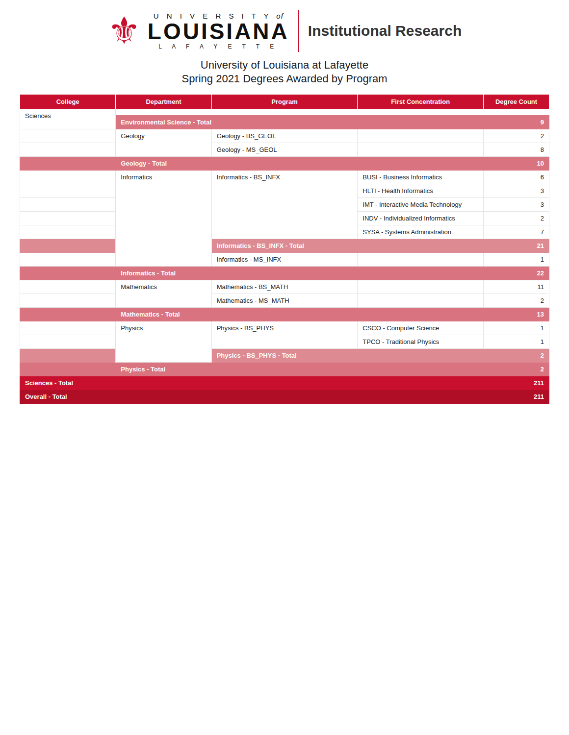⚜
U N I V E R S I T Y of
LOUISIANA
L A F A Y E T T E
Institutional Research
University of Louisiana at Lafayette
Spring 2021 Degrees Awarded by Program
| College | Department | Program | First Concentration | Degree Count |
| --- | --- | --- | --- | --- |
| Sciences | | |
| Environmental Science - Total | 9 |
| | Geology | Geology - BS_GEOL | | 2 |
| | Geology - MS_GEOL | | 8 |
| | Geology - Total | 10 |
| | Informatics | Informatics - BS_INFX | BUSI - Business Informatics | 6 |
| | HLTI - Health Informatics | 3 |
| | IMT - Interactive Media Technology | 3 |
| | INDV - Individualized Informatics | 2 |
| | SYSA - Systems Administration | 7 |
| | Informatics - BS_INFX - Total | 21 |
| | Informatics - MS_INFX | | 1 |
| | Informatics - Total | 22 |
| | Mathematics | Mathematics - BS_MATH | | 11 |
| | Mathematics - MS_MATH | | 2 |
| | Mathematics - Total | 13 |
| | Physics | Physics - BS_PHYS | CSCO - Computer Science | 1 |
| | TPCO - Traditional Physics | 1 |
| | Physics - BS_PHYS - Total | 2 |
| | Physics - Total | 2 |
| Sciences - Total | 211 |
| Overall - Total | 211 |